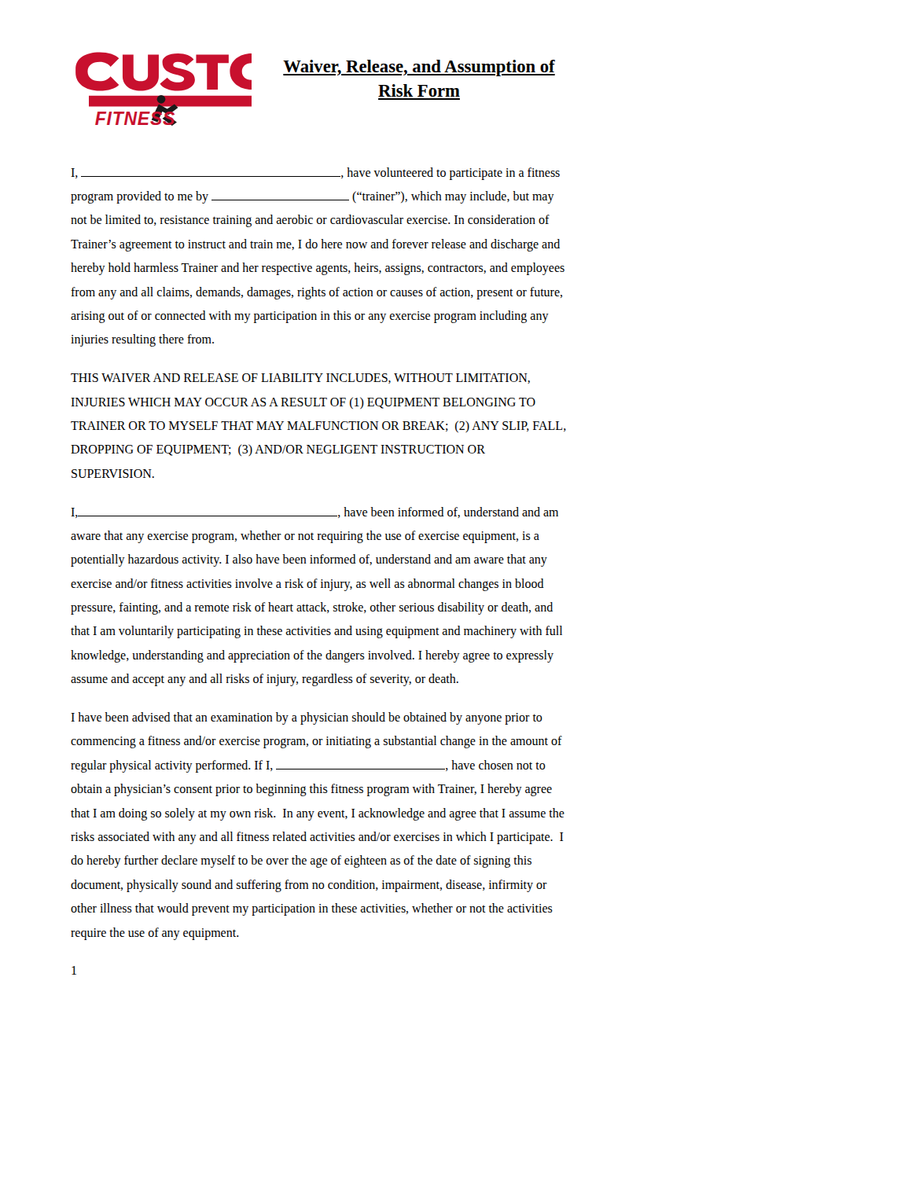FITNESS
Waiver, Release, and Assumption of Risk Form
I, , have volunteered to participate in a fitness program provided to me by (“trainer”), which may include, but may not be limited to, resistance training and aerobic or cardiovascular exercise. In consideration of Trainer’s agreement to instruct and train me, I do here now and forever release and discharge and hereby hold harmless Trainer and her respective agents, heirs, assigns, contractors, and employees from any and all claims, demands, damages, rights of action or causes of action, present or future, arising out of or connected with my participation in this or any exercise program including any injuries resulting there from.
This waiver and release of liability includes, without limitation, injuries which may occur as a result of (1) equipment belonging to trainer or to myself that may malfunction or break; (2) any slip, fall, dropping of equipment; (3) and/or negligent instruction or supervision.
I, , have been informed of, understand and am aware that any exercise program, whether or not requiring the use of exercise equipment, is a potentially hazardous activity. I also have been informed of, understand and am aware that any exercise and/or fitness activities involve a risk of injury, as well as abnormal changes in blood pressure, fainting, and a remote risk of heart attack, stroke, other serious disability or death, and that I am voluntarily participating in these activities and using equipment and machinery with full knowledge, understanding and appreciation of the dangers involved. I hereby agree to expressly assume and accept any and all risks of injury, regardless of severity, or death.
I have been advised that an examination by a physician should be obtained by anyone prior to commencing a fitness and/or exercise program, or initiating a substantial change in the amount of regular physical activity performed. If I, , have chosen not to obtain a physician’s consent prior to beginning this fitness program with Trainer, I hereby agree that I am doing so solely at my own risk. In any event, I acknowledge and agree that I assume the risks associated with any and all fitness related activities and/or exercises in which I participate. I do hereby further declare myself to be over the age of eighteen as of the date of signing this document, physically sound and suffering from no condition, impairment, disease, infirmity or other illness that would prevent my participation in these activities, whether or not the activities require the use of any equipment.
1